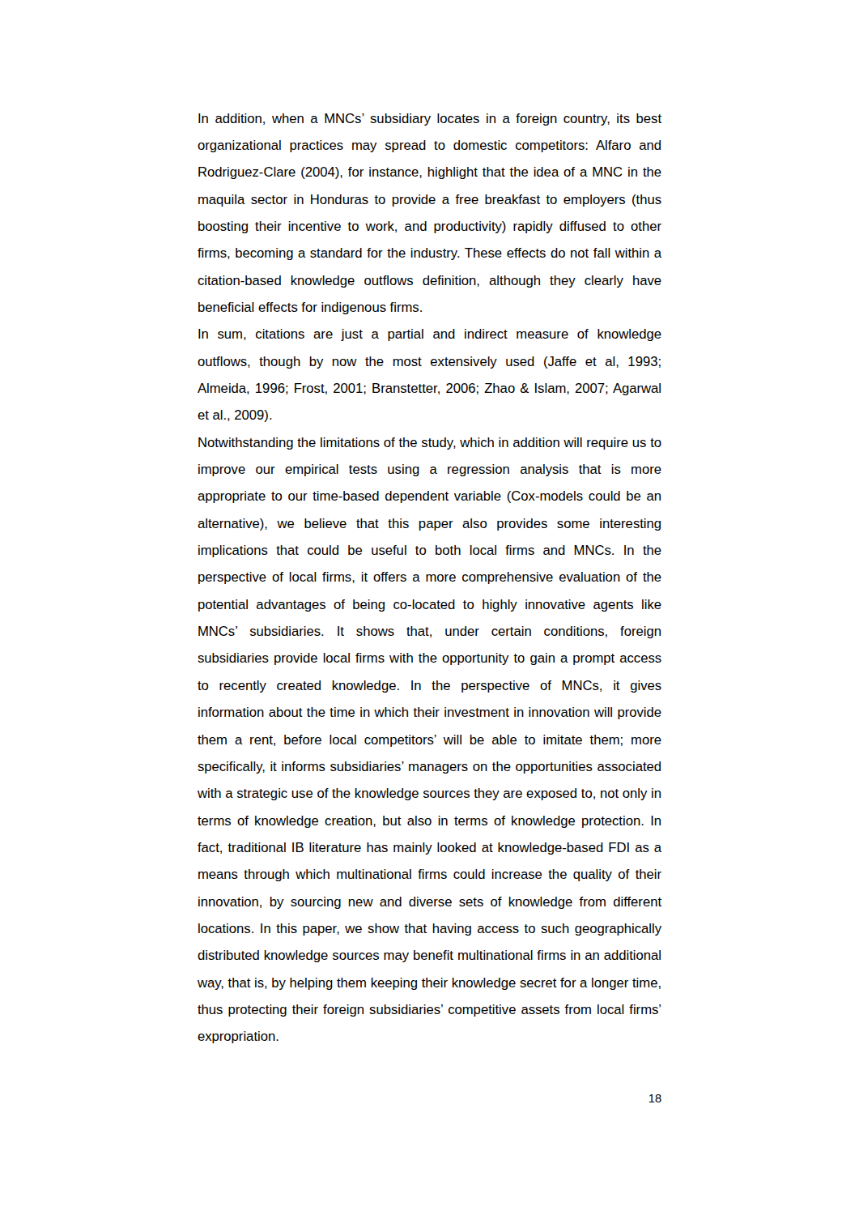In addition, when a MNCs’ subsidiary locates in a foreign country, its best organizational practices may spread to domestic competitors: Alfaro and Rodriguez-Clare (2004), for instance, highlight that the idea of a MNC in the maquila sector in Honduras to provide a free breakfast to employers (thus boosting their incentive to work, and productivity) rapidly diffused to other firms, becoming a standard for the industry. These effects do not fall within a citation-based knowledge outflows definition, although they clearly have beneficial effects for indigenous firms.
In sum, citations are just a partial and indirect measure of knowledge outflows, though by now the most extensively used (Jaffe et al, 1993; Almeida, 1996; Frost, 2001; Branstetter, 2006; Zhao & Islam, 2007; Agarwal et al., 2009).
Notwithstanding the limitations of the study, which in addition will require us to improve our empirical tests using a regression analysis that is more appropriate to our time-based dependent variable (Cox-models could be an alternative), we believe that this paper also provides some interesting implications that could be useful to both local firms and MNCs. In the perspective of local firms, it offers a more comprehensive evaluation of the potential advantages of being co-located to highly innovative agents like MNCs’ subsidiaries. It shows that, under certain conditions, foreign subsidiaries provide local firms with the opportunity to gain a prompt access to recently created knowledge. In the perspective of MNCs, it gives information about the time in which their investment in innovation will provide them a rent, before local competitors’ will be able to imitate them; more specifically, it informs subsidiaries’ managers on the opportunities associated with a strategic use of the knowledge sources they are exposed to, not only in terms of knowledge creation, but also in terms of knowledge protection. In fact, traditional IB literature has mainly looked at knowledge-based FDI as a means through which multinational firms could increase the quality of their innovation, by sourcing new and diverse sets of knowledge from different locations. In this paper, we show that having access to such geographically distributed knowledge sources may benefit multinational firms in an additional way, that is, by helping them keeping their knowledge secret for a longer time, thus protecting their foreign subsidiaries’ competitive assets from local firms’ expropriation.
18